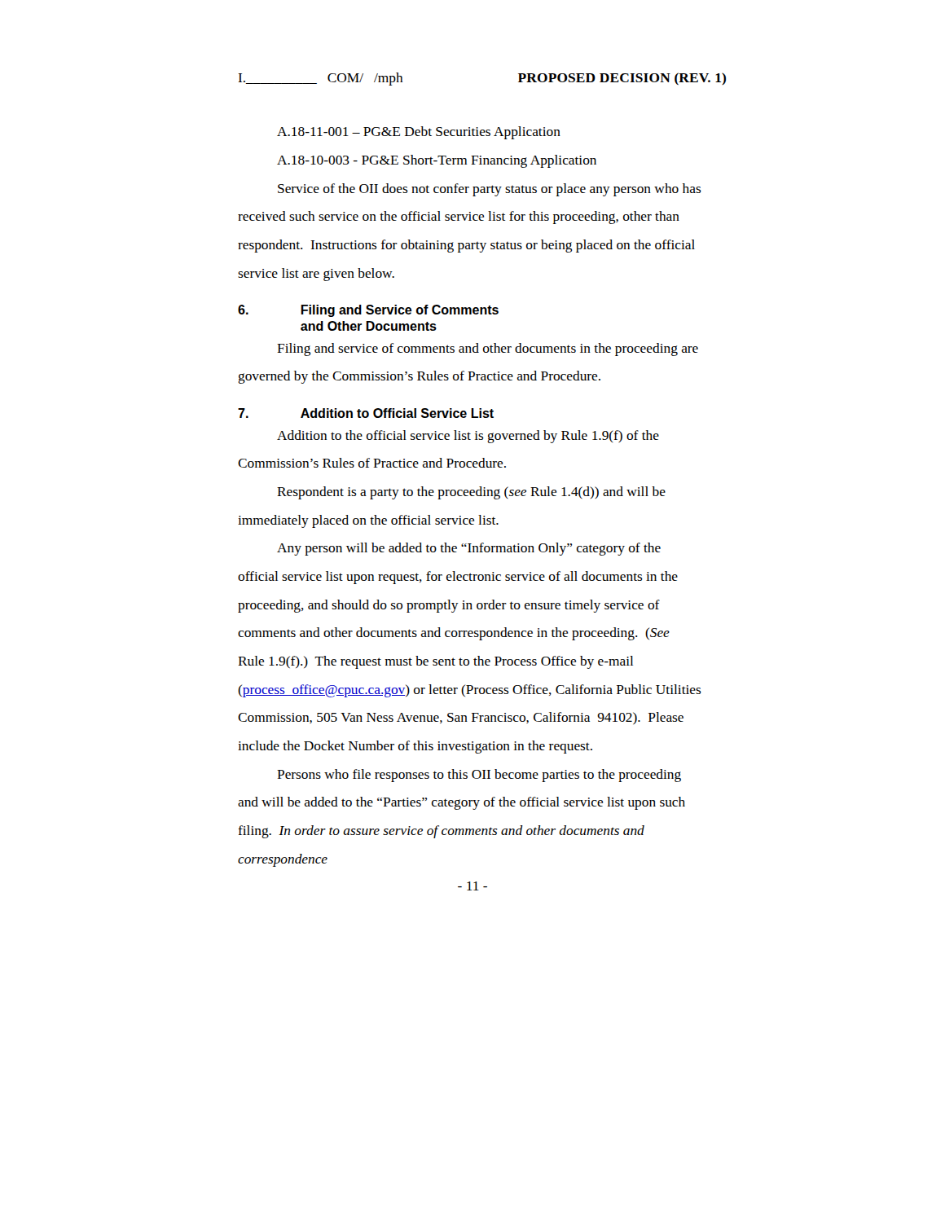I.__________ COM/ /mph
PROPOSED DECISION (REV. 1)
A.18-11-001 – PG&E Debt Securities Application
A.18-10-003 - PG&E Short-Term Financing Application
Service of the OII does not confer party status or place any person who has
received such service on the official service list for this proceeding, other than
respondent. Instructions for obtaining party status or being placed on the official
service list are given below.
6. Filing and Service of Comments
and Other Documents
Filing and service of comments and other documents in the proceeding are
governed by the Commission’s Rules of Practice and Procedure.
7. Addition to Official Service List
Addition to the official service list is governed by Rule 1.9(f) of the
Commission’s Rules of Practice and Procedure.
Respondent is a party to the proceeding (see Rule 1.4(d)) and will be
immediately placed on the official service list.
Any person will be added to the “Information Only” category of the
official service list upon request, for electronic service of all documents in the
proceeding, and should do so promptly in order to ensure timely service of
comments and other documents and correspondence in the proceeding. (See
Rule 1.9(f).) The request must be sent to the Process Office by e-mail
(process_office@cpuc.ca.gov) or letter (Process Office, California Public Utilities
Commission, 505 Van Ness Avenue, San Francisco, California 94102). Please
include the Docket Number of this investigation in the request.
Persons who file responses to this OII become parties to the proceeding
and will be added to the “Parties” category of the official service list upon such
filing. In order to assure service of comments and other documents and correspondence
- 11 -